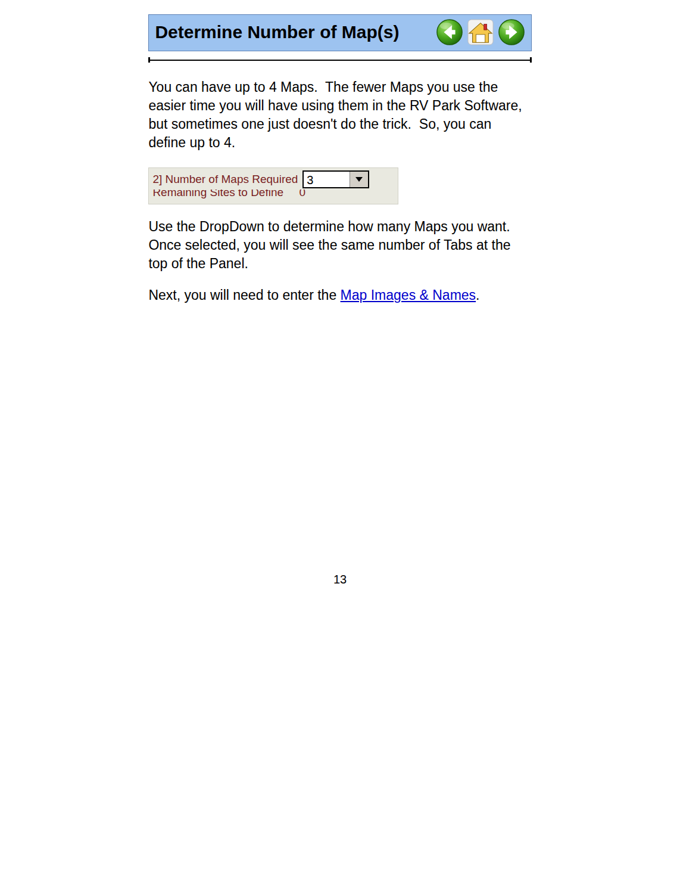Determine Number of Map(s)
You can have up to 4 Maps. The fewer Maps you use the easier time you will have using them in the RV Park Software, but sometimes one just doesn't do the trick. So, you can define up to 4.
2] Number of Maps Required 3
Remaining Sites to Define 0
Use the DropDown to determine how many Maps you want. Once selected, you will see the same number of Tabs at the top of the Panel.
Next, you will need to enter the Map Images & Names.
13